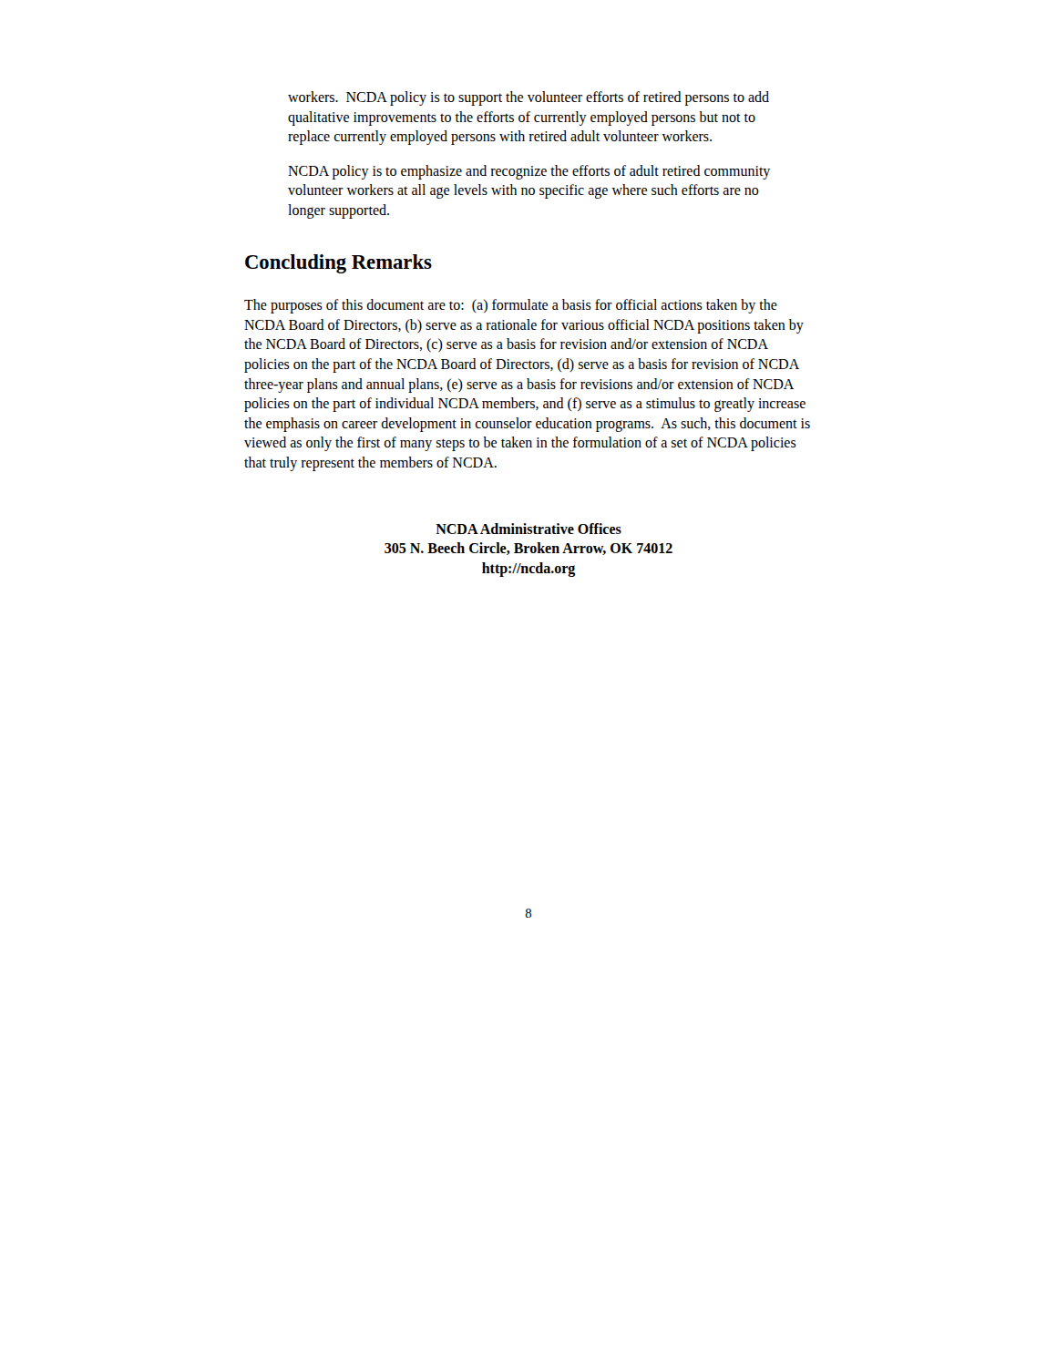workers. NCDA policy is to support the volunteer efforts of retired persons to add qualitative improvements to the efforts of currently employed persons but not to replace currently employed persons with retired adult volunteer workers.
NCDA policy is to emphasize and recognize the efforts of adult retired community volunteer workers at all age levels with no specific age where such efforts are no longer supported.
Concluding Remarks
The purposes of this document are to: (a) formulate a basis for official actions taken by the NCDA Board of Directors, (b) serve as a rationale for various official NCDA positions taken by the NCDA Board of Directors, (c) serve as a basis for revision and/or extension of NCDA policies on the part of the NCDA Board of Directors, (d) serve as a basis for revision of NCDA three-year plans and annual plans, (e) serve as a basis for revisions and/or extension of NCDA policies on the part of individual NCDA members, and (f) serve as a stimulus to greatly increase the emphasis on career development in counselor education programs. As such, this document is viewed as only the first of many steps to be taken in the formulation of a set of NCDA policies that truly represent the members of NCDA.
NCDA Administrative Offices
305 N. Beech Circle, Broken Arrow, OK 74012
http://ncda.org
8